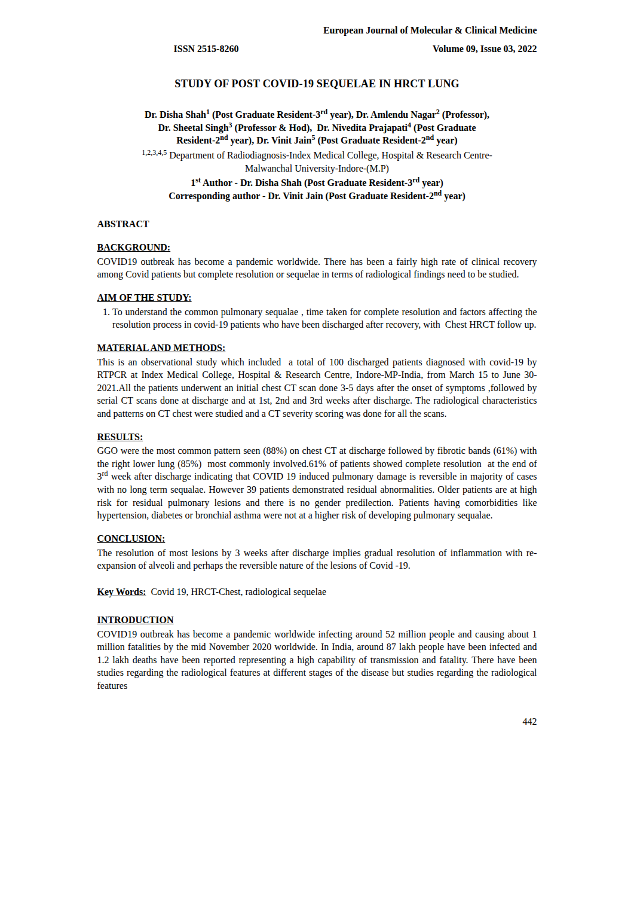European Journal of Molecular & Clinical Medicine
ISSN 2515-8260 Volume 09, Issue 03, 2022
STUDY OF POST COVID-19 SEQUELAE IN HRCT LUNG
Dr. Disha Shah1 (Post Graduate Resident-3rd year), Dr. Amlendu Nagar2 (Professor),
Dr. Sheetal Singh3 (Professor & Hod), Dr. Nivedita Prajapati4 (Post Graduate
Resident-2nd year), Dr. Vinit Jain5 (Post Graduate Resident-2nd year)
1,2,3,4,5 Department of Radiodiagnosis-Index Medical College, Hospital & Research Centre-
Malwanchal University-Indore-(M.P)
1st Author - Dr. Disha Shah (Post Graduate Resident-3rd year)
Corresponding author - Dr. Vinit Jain (Post Graduate Resident-2nd year)
ABSTRACT
BACKGROUND:
COVID19 outbreak has become a pandemic worldwide. There has been a fairly high rate of clinical recovery among Covid patients but complete resolution or sequelae in terms of radiological findings need to be studied.
AIM OF THE STUDY:
To understand the common pulmonary sequalae , time taken for complete resolution and factors affecting the resolution process in covid-19 patients who have been discharged after recovery, with Chest HRCT follow up.
MATERIAL AND METHODS:
This is an observational study which included a total of 100 discharged patients diagnosed with covid-19 by RTPCR at Index Medical College, Hospital & Research Centre, Indore-MP-India, from March 15 to June 30-2021.All the patients underwent an initial chest CT scan done 3-5 days after the onset of symptoms ,followed by serial CT scans done at discharge and at 1st, 2nd and 3rd weeks after discharge. The radiological characteristics and patterns on CT chest were studied and a CT severity scoring was done for all the scans.
RESULTS:
GGO were the most common pattern seen (88%) on chest CT at discharge followed by fibrotic bands (61%) with the right lower lung (85%) most commonly involved.61% of patients showed complete resolution at the end of 3rd week after discharge indicating that COVID 19 induced pulmonary damage is reversible in majority of cases with no long term sequalae. However 39 patients demonstrated residual abnormalities. Older patients are at high risk for residual pulmonary lesions and there is no gender predilection. Patients having comorbidities like hypertension, diabetes or bronchial asthma were not at a higher risk of developing pulmonary sequalae.
CONCLUSION:
The resolution of most lesions by 3 weeks after discharge implies gradual resolution of inflammation with re-expansion of alveoli and perhaps the reversible nature of the lesions of Covid -19.
Key Words: Covid 19, HRCT-Chest, radiological sequelae
INTRODUCTION
COVID19 outbreak has become a pandemic worldwide infecting around 52 million people and causing about 1 million fatalities by the mid November 2020 worldwide. In India, around 87 lakh people have been infected and 1.2 lakh deaths have been reported representing a high capability of transmission and fatality. There have been studies regarding the radiological features at different stages of the disease but studies regarding the radiological features
442